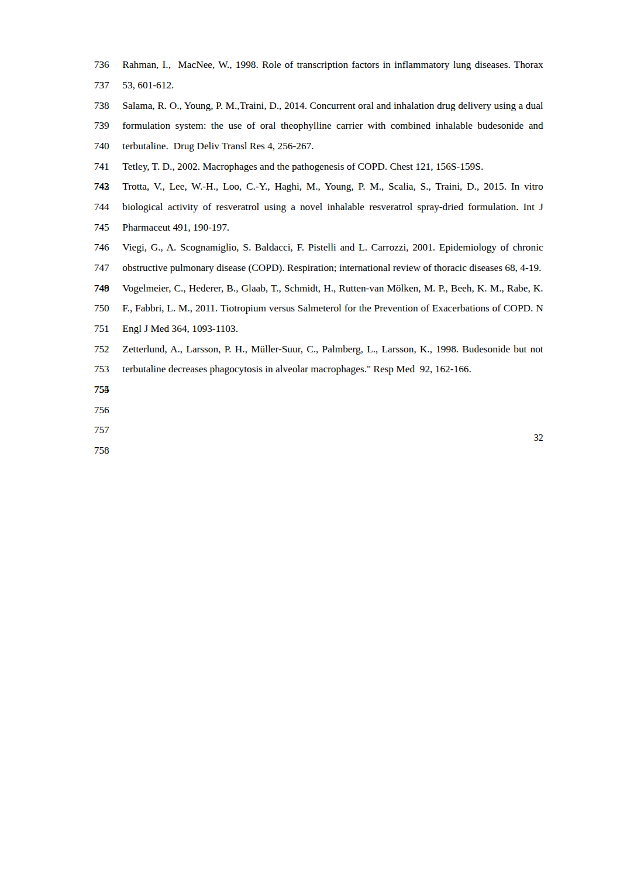736 737 Rahman, I., MacNee, W., 1998. Role of transcription factors in inflammatory lung diseases. Thorax 53, 601-612.
738 739 740 Salama, R. O., Young, P. M.,Traini, D., 2014. Concurrent oral and inhalation drug delivery using a dual formulation system: the use of oral theophylline carrier with combined inhalable budesonide and terbutaline. Drug Deliv Transl Res 4, 256-267.
741 742 Tetley, T. D., 2002. Macrophages and the pathogenesis of COPD. Chest 121, 156S-159S.
743 744 745 Trotta, V., Lee, W.-H., Loo, C.-Y., Haghi, M., Young, P. M., Scalia, S., Traini, D., 2015. In vitro biological activity of resveratrol using a novel inhalable resveratrol spray-dried formulation. Int J Pharmaceut 491, 190-197.
746 747 748 Viegi, G., A. Scognamiglio, S. Baldacci, F. Pistelli and L. Carrozzi, 2001. Epidemiology of chronic obstructive pulmonary disease (COPD). Respiration; international review of thoracic diseases 68, 4-19.
749 750 751 Vogelmeier, C., Hederer, B., Glaab, T., Schmidt, H., Rutten-van Mölken, M. P., Beeh, K. M., Rabe, K. F., Fabbri, L. M., 2011. Tiotropium versus Salmeterol for the Prevention of Exacerbations of COPD. N Engl J Med 364, 1093-1103.
752 753 754 Zetterlund, A., Larsson, P. H., Müller-Suur, C., Palmberg, L., Larsson, K., 1998. Budesonide but not terbutaline decreases phagocytosis in alveolar macrophages." Resp Med 92, 162-166.
755 756 757 758
32